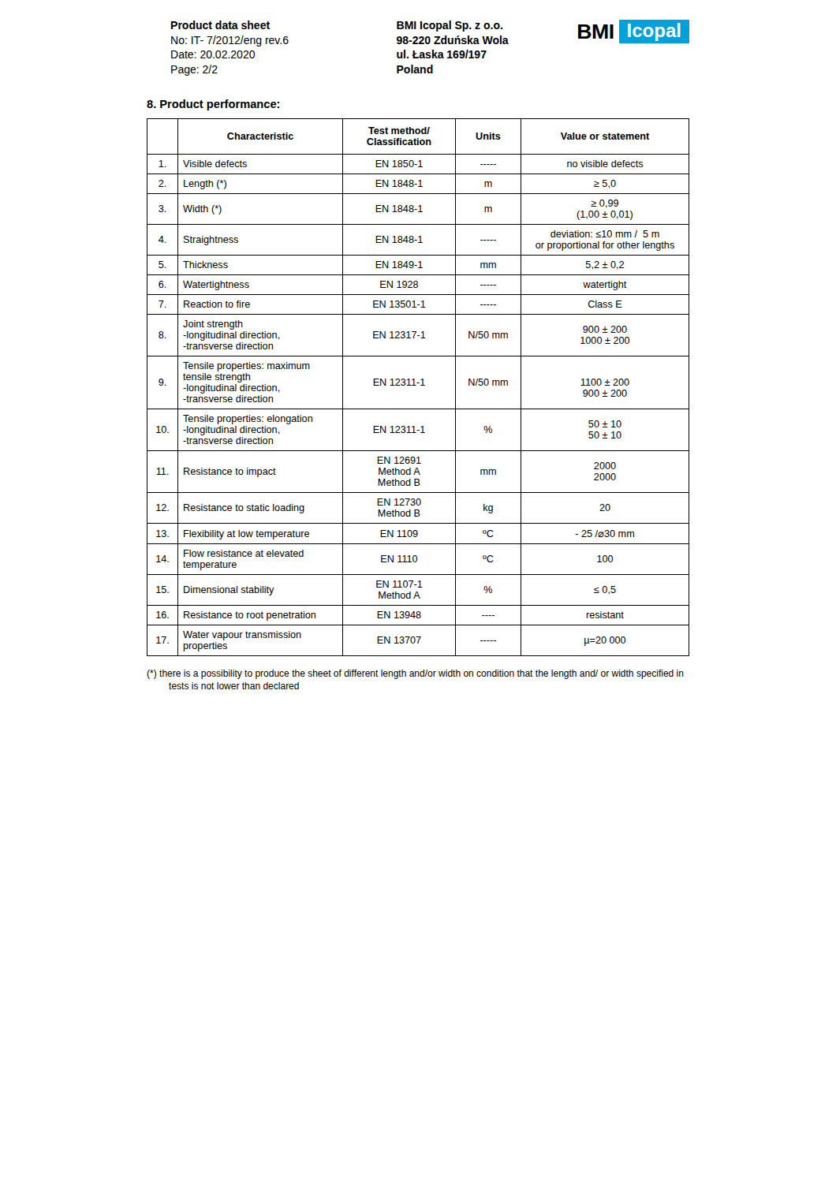Product data sheet
No: IT- 7/2012/eng rev.6
Date: 20.02.2020
Page: 2/2
BMI Icopal Sp. z o.o.
98-220 Zduńska Wola
ul. Łaska 169/197
Poland
BMI Icopal
8. Product performance:
| | Characteristic | Test method/ Classification | Units | Value or statement |
| --- | --- | --- | --- | --- |
| 1. | Visible defects | EN 1850-1 | ----- | no visible defects |
| 2. | Length (*) | EN 1848-1 | m | ≥ 5,0 |
| 3. | Width (*) | EN 1848-1 | m | ≥ 0,99 (1,00 ± 0,01) |
| 4. | Straightness | EN 1848-1 | ----- | deviation: ≤10 mm / 5 m or proportional for other lengths |
| 5. | Thickness | EN 1849-1 | mm | 5,2 ± 0,2 |
| 6. | Watertightness | EN 1928 | ----- | watertight |
| 7. | Reaction to fire | EN 13501-1 | ----- | Class E |
| 8. | Joint strength -longitudinal direction, -transverse direction | EN 12317-1 | N/50 mm | 900 ± 200 1000 ± 200 |
| 9. | Tensile properties: maximum tensile strength -longitudinal direction, -transverse direction | EN 12311-1 | N/50 mm | 1100 ± 200 900 ± 200 |
| 10. | Tensile properties: elongation -longitudinal direction, -transverse direction | EN 12311-1 | % | 50 ± 10 50 ± 10 |
| 11. | Resistance to impact | EN 12691 Method A Method B | mm | 2000 2000 |
| 12. | Resistance to static loading | EN 12730 Method B | kg | 20 |
| 13. | Flexibility at low temperature | EN 1109 | ºC | - 25 /⌀30 mm |
| 14. | Flow resistance at elevated temperature | EN 1110 | ºC | 100 |
| 15. | Dimensional stability | EN 1107-1 Method A | % | ≤ 0,5 |
| 16. | Resistance to root penetration | EN 13948 | ---- | resistant |
| 17. | Water vapour transmission properties | EN 13707 | ----- | µ=20 000 |
(*) there is a possibility to produce the sheet of different length and/or width on condition that the length and/ or width specified in tests is not lower than declared